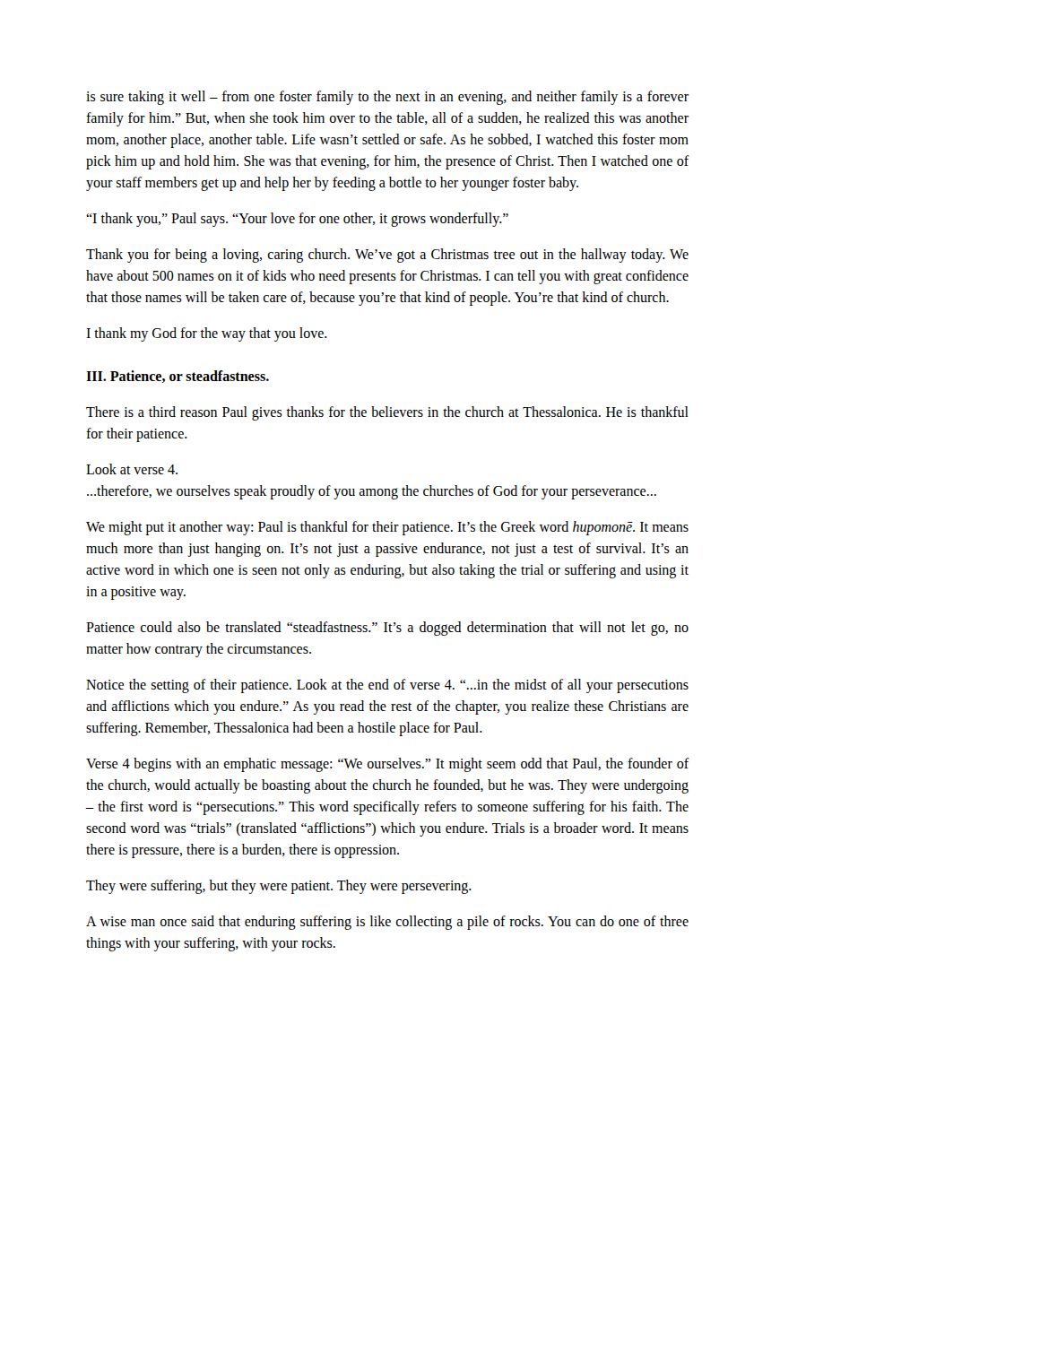is sure taking it well – from one foster family to the next in an evening, and neither family is a forever family for him.” But, when she took him over to the table, all of a sudden, he realized this was another mom, another place, another table. Life wasn’t settled or safe. As he sobbed, I watched this foster mom pick him up and hold him. She was that evening, for him, the presence of Christ. Then I watched one of your staff members get up and help her by feeding a bottle to her younger foster baby.
“I thank you,” Paul says. “Your love for one other, it grows wonderfully.”
Thank you for being a loving, caring church. We’ve got a Christmas tree out in the hallway today. We have about 500 names on it of kids who need presents for Christmas. I can tell you with great confidence that those names will be taken care of, because you’re that kind of people. You’re that kind of church.
I thank my God for the way that you love.
III. Patience, or steadfastness.
There is a third reason Paul gives thanks for the believers in the church at Thessalonica. He is thankful for their patience.
Look at verse 4.
...therefore, we ourselves speak proudly of you among the churches of God for your perseverance...
We might put it another way: Paul is thankful for their patience. It’s the Greek word hupomonē. It means much more than just hanging on. It’s not just a passive endurance, not just a test of survival. It’s an active word in which one is seen not only as enduring, but also taking the trial or suffering and using it in a positive way.
Patience could also be translated “steadfastness.” It’s a dogged determination that will not let go, no matter how contrary the circumstances.
Notice the setting of their patience. Look at the end of verse 4. “...in the midst of all your persecutions and afflictions which you endure.” As you read the rest of the chapter, you realize these Christians are suffering. Remember, Thessalonica had been a hostile place for Paul.
Verse 4 begins with an emphatic message: “We ourselves.” It might seem odd that Paul, the founder of the church, would actually be boasting about the church he founded, but he was. They were undergoing – the first word is “persecutions.” This word specifically refers to someone suffering for his faith. The second word was “trials” (translated “afflictions”) which you endure. Trials is a broader word. It means there is pressure, there is a burden, there is oppression.
They were suffering, but they were patient. They were persevering.
A wise man once said that enduring suffering is like collecting a pile of rocks. You can do one of three things with your suffering, with your rocks.